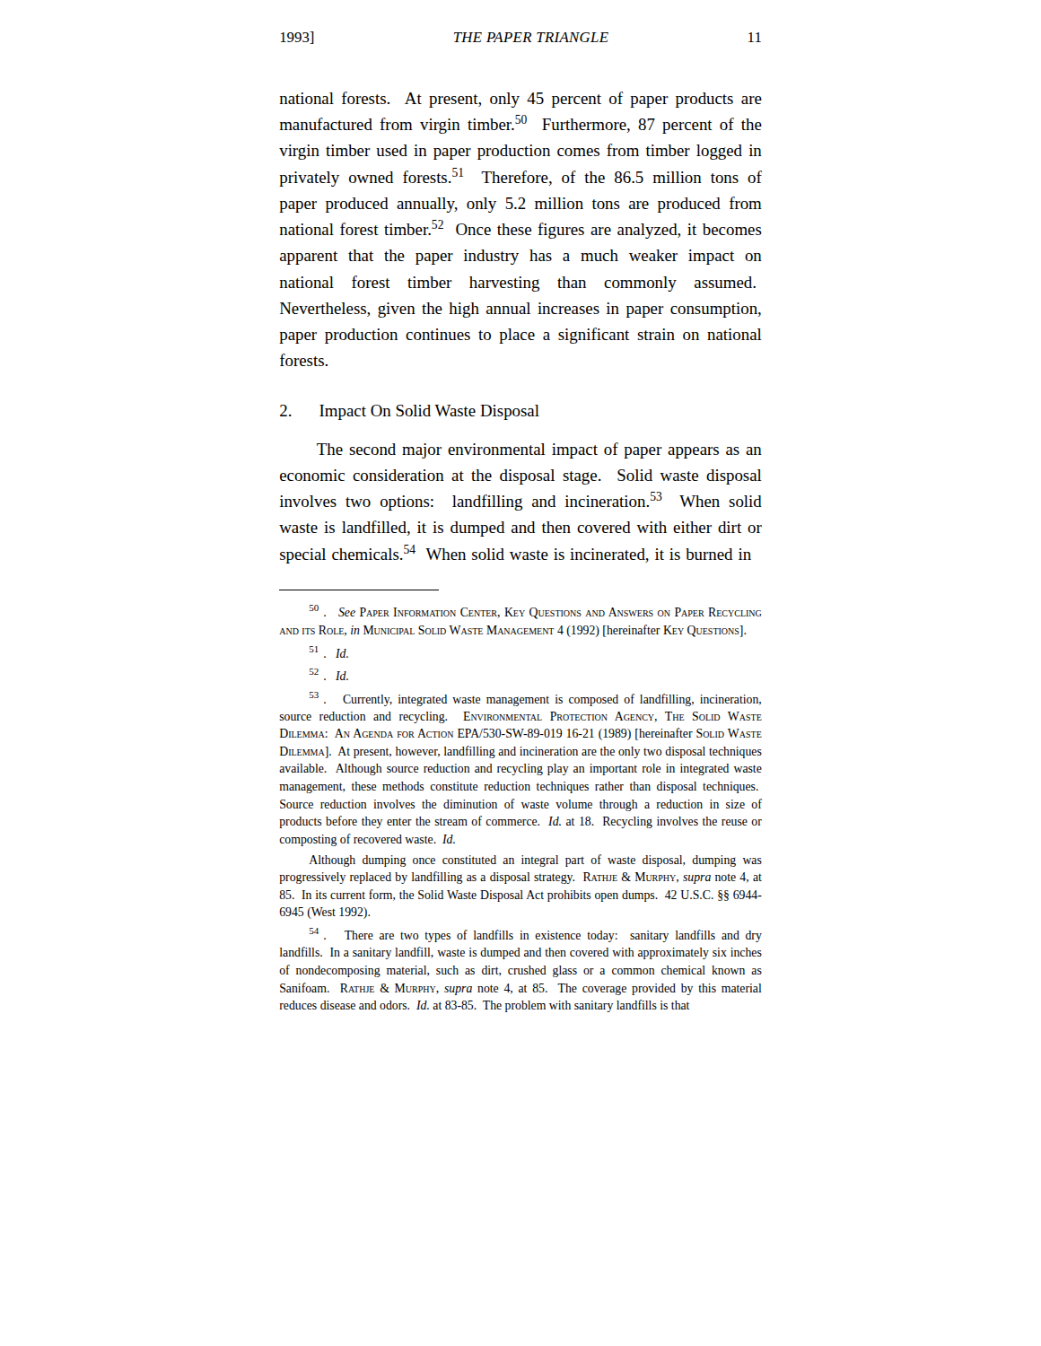1993] THE PAPER TRIANGLE 11
national forests. At present, only 45 percent of paper products are manufactured from virgin timber.50 Furthermore, 87 percent of the virgin timber used in paper production comes from timber logged in privately owned forests.51 Therefore, of the 86.5 million tons of paper produced annually, only 5.2 million tons are produced from national forest timber.52 Once these figures are analyzed, it becomes apparent that the paper industry has a much weaker impact on national forest timber harvesting than commonly assumed. Nevertheless, given the high annual increases in paper consumption, paper production continues to place a significant strain on national forests.
2. Impact On Solid Waste Disposal
The second major environmental impact of paper appears as an economic consideration at the disposal stage. Solid waste disposal involves two options: landfilling and incineration.53 When solid waste is landfilled, it is dumped and then covered with either dirt or special chemicals.54 When solid waste is incinerated, it is burned in
50. See Paper Information Center, Key Questions and Answers on Paper Recycling and its Role, in Municipal Solid Waste Management 4 (1992) [hereinafter Key Questions].
51. Id.
52. Id.
53. Currently, integrated waste management is composed of landfilling, incineration, source reduction and recycling. Environmental Protection Agency, The Solid Waste Dilemma: An Agenda for Action EPA/530-SW-89-019 16-21 (1989) [hereinafter Solid Waste Dilemma]. At present, however, landfilling and incineration are the only two disposal techniques available. Although source reduction and recycling play an important role in integrated waste management, these methods constitute reduction techniques rather than disposal techniques. Source reduction involves the diminution of waste volume through a reduction in size of products before they enter the stream of commerce. Id. at 18. Recycling involves the reuse or composting of recovered waste. Id.
Although dumping once constituted an integral part of waste disposal, dumping was progressively replaced by landfilling as a disposal strategy. Rathje & Murphy, supra note 4, at 85. In its current form, the Solid Waste Disposal Act prohibits open dumps. 42 U.S.C. §§ 6944-6945 (West 1992).
54. There are two types of landfills in existence today: sanitary landfills and dry landfills. In a sanitary landfill, waste is dumped and then covered with approximately six inches of nondecomposing material, such as dirt, crushed glass or a common chemical known as Sanifoam. Rathje & Murphy, supra note 4, at 85. The coverage provided by this material reduces disease and odors. Id. at 83-85. The problem with sanitary landfills is that